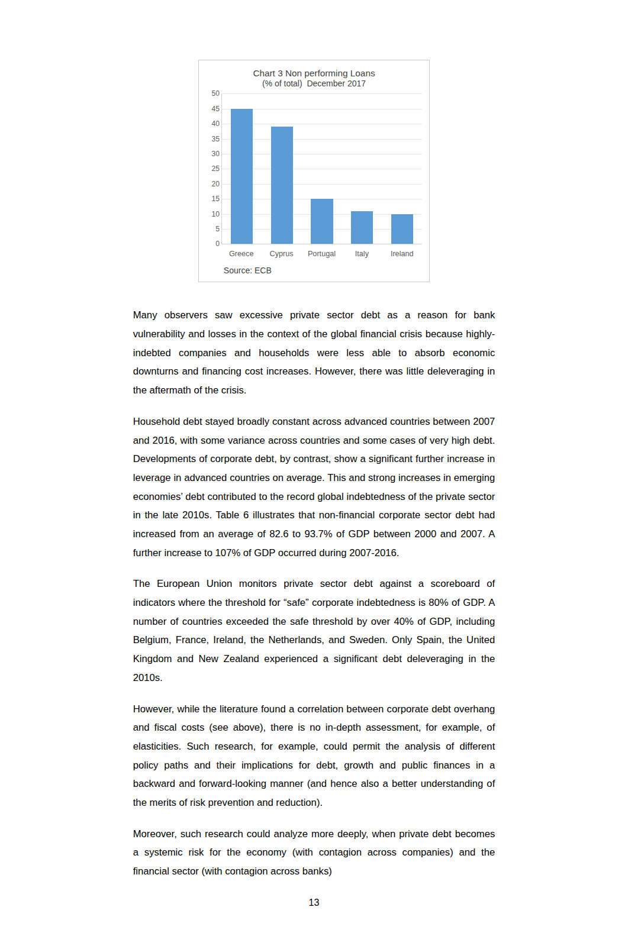Chart 3 Non performing Loans (% of total) December 2017
50
45
40
35
30
25
20
15
10
5
0
Greece Cyprus Portugal Italy Ireland
Source: ECB
Many observers saw excessive private sector debt as a reason for bank vulnerability and losses in the context of the global financial crisis because highly-indebted companies and households were less able to absorb economic downturns and financing cost increases. However, there was little deleveraging in the aftermath of the crisis.
Household debt stayed broadly constant across advanced countries between 2007 and 2016, with some variance across countries and some cases of very high debt. Developments of corporate debt, by contrast, show a significant further increase in leverage in advanced countries on average. This and strong increases in emerging economies’ debt contributed to the record global indebtedness of the private sector in the late 2010s. Table 6 illustrates that non-financial corporate sector debt had increased from an average of 82.6 to 93.7% of GDP between 2000 and 2007. A further increase to 107% of GDP occurred during 2007-2016.
The European Union monitors private sector debt against a scoreboard of indicators where the threshold for “safe” corporate indebtedness is 80% of GDP. A number of countries exceeded the safe threshold by over 40% of GDP, including Belgium, France, Ireland, the Netherlands, and Sweden. Only Spain, the United Kingdom and New Zealand experienced a significant debt deleveraging in the 2010s.
However, while the literature found a correlation between corporate debt overhang and fiscal costs (see above), there is no in-depth assessment, for example, of elasticities. Such research, for example, could permit the analysis of different policy paths and their implications for debt, growth and public finances in a backward and forward-looking manner (and hence also a better understanding of the merits of risk prevention and reduction).
Moreover, such research could analyze more deeply, when private debt becomes a systemic risk for the economy (with contagion across companies) and the financial sector (with contagion across banks)
13